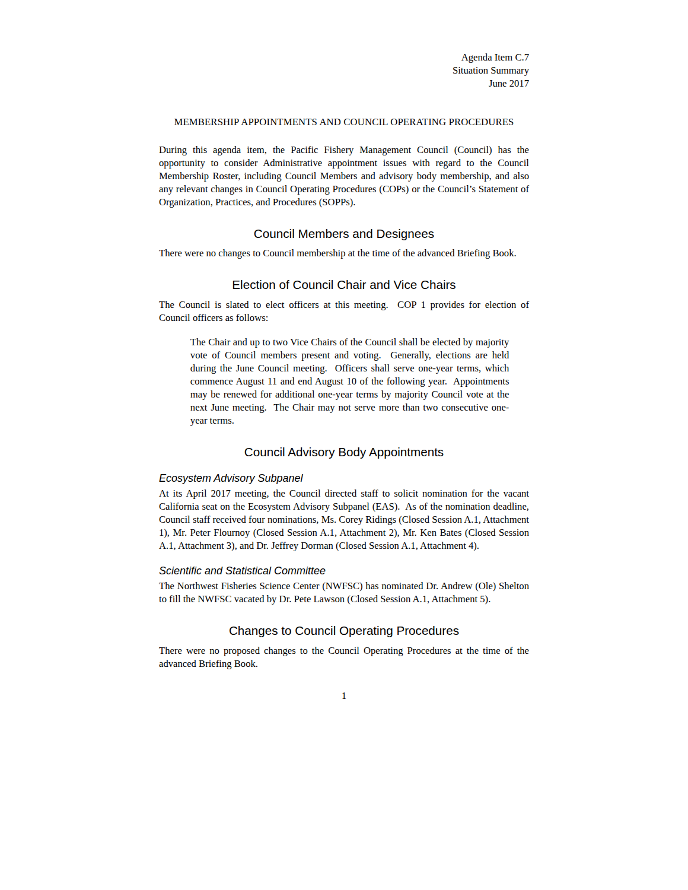Agenda Item C.7
Situation Summary
June 2017
Membership Appointments and Council Operating Procedures
During this agenda item, the Pacific Fishery Management Council (Council) has the opportunity to consider Administrative appointment issues with regard to the Council Membership Roster, including Council Members and advisory body membership, and also any relevant changes in Council Operating Procedures (COPs) or the Council’s Statement of Organization, Practices, and Procedures (SOPPs).
Council Members and Designees
There were no changes to Council membership at the time of the advanced Briefing Book.
Election of Council Chair and Vice Chairs
The Council is slated to elect officers at this meeting. COP 1 provides for election of Council officers as follows:
The Chair and up to two Vice Chairs of the Council shall be elected by majority vote of Council members present and voting. Generally, elections are held during the June Council meeting. Officers shall serve one-year terms, which commence August 11 and end August 10 of the following year. Appointments may be renewed for additional one-year terms by majority Council vote at the next June meeting. The Chair may not serve more than two consecutive one-year terms.
Council Advisory Body Appointments
Ecosystem Advisory Subpanel
At its April 2017 meeting, the Council directed staff to solicit nomination for the vacant California seat on the Ecosystem Advisory Subpanel (EAS). As of the nomination deadline, Council staff received four nominations, Ms. Corey Ridings (Closed Session A.1, Attachment 1), Mr. Peter Flournoy (Closed Session A.1, Attachment 2), Mr. Ken Bates (Closed Session A.1, Attachment 3), and Dr. Jeffrey Dorman (Closed Session A.1, Attachment 4).
Scientific and Statistical Committee
The Northwest Fisheries Science Center (NWFSC) has nominated Dr. Andrew (Ole) Shelton to fill the NWFSC vacated by Dr. Pete Lawson (Closed Session A.1, Attachment 5).
Changes to Council Operating Procedures
There were no proposed changes to the Council Operating Procedures at the time of the advanced Briefing Book.
1